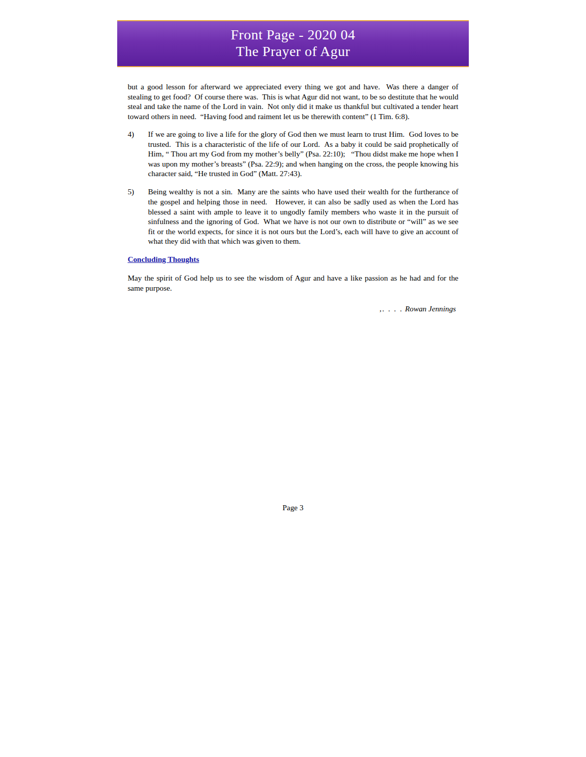Front Page - 2020 04
The Prayer of Agur
but a good lesson for afterward we appreciated every thing we got and have. Was there a danger of stealing to get food? Of course there was. This is what Agur did not want, to be so destitute that he would steal and take the name of the Lord in vain. Not only did it make us thankful but cultivated a tender heart toward others in need. “Having food and raiment let us be therewith content” (1 Tim. 6:8).
4) If we are going to live a life for the glory of God then we must learn to trust Him. God loves to be trusted. This is a characteristic of the life of our Lord. As a baby it could be said prophetically of Him, “ Thou art my God from my mother’s belly” (Psa. 22:10); “Thou didst make me hope when I was upon my mother’s breasts” (Psa. 22:9); and when hanging on the cross, the people knowing his character said, “He trusted in God” (Matt. 27:43).
5) Being wealthy is not a sin. Many are the saints who have used their wealth for the furtherance of the gospel and helping those in need. However, it can also be sadly used as when the Lord has blessed a saint with ample to leave it to ungodly family members who waste it in the pursuit of sinfulness and the ignoring of God. What we have is not our own to distribute or “will” as we see fit or the world expects, for since it is not ours but the Lord’s, each will have to give an account of what they did with that which was given to them.
Concluding Thoughts
May the spirit of God help us to see the wisdom of Agur and have a like passion as he had and for the same purpose.
,. . . . Rowan Jennings
Page 3